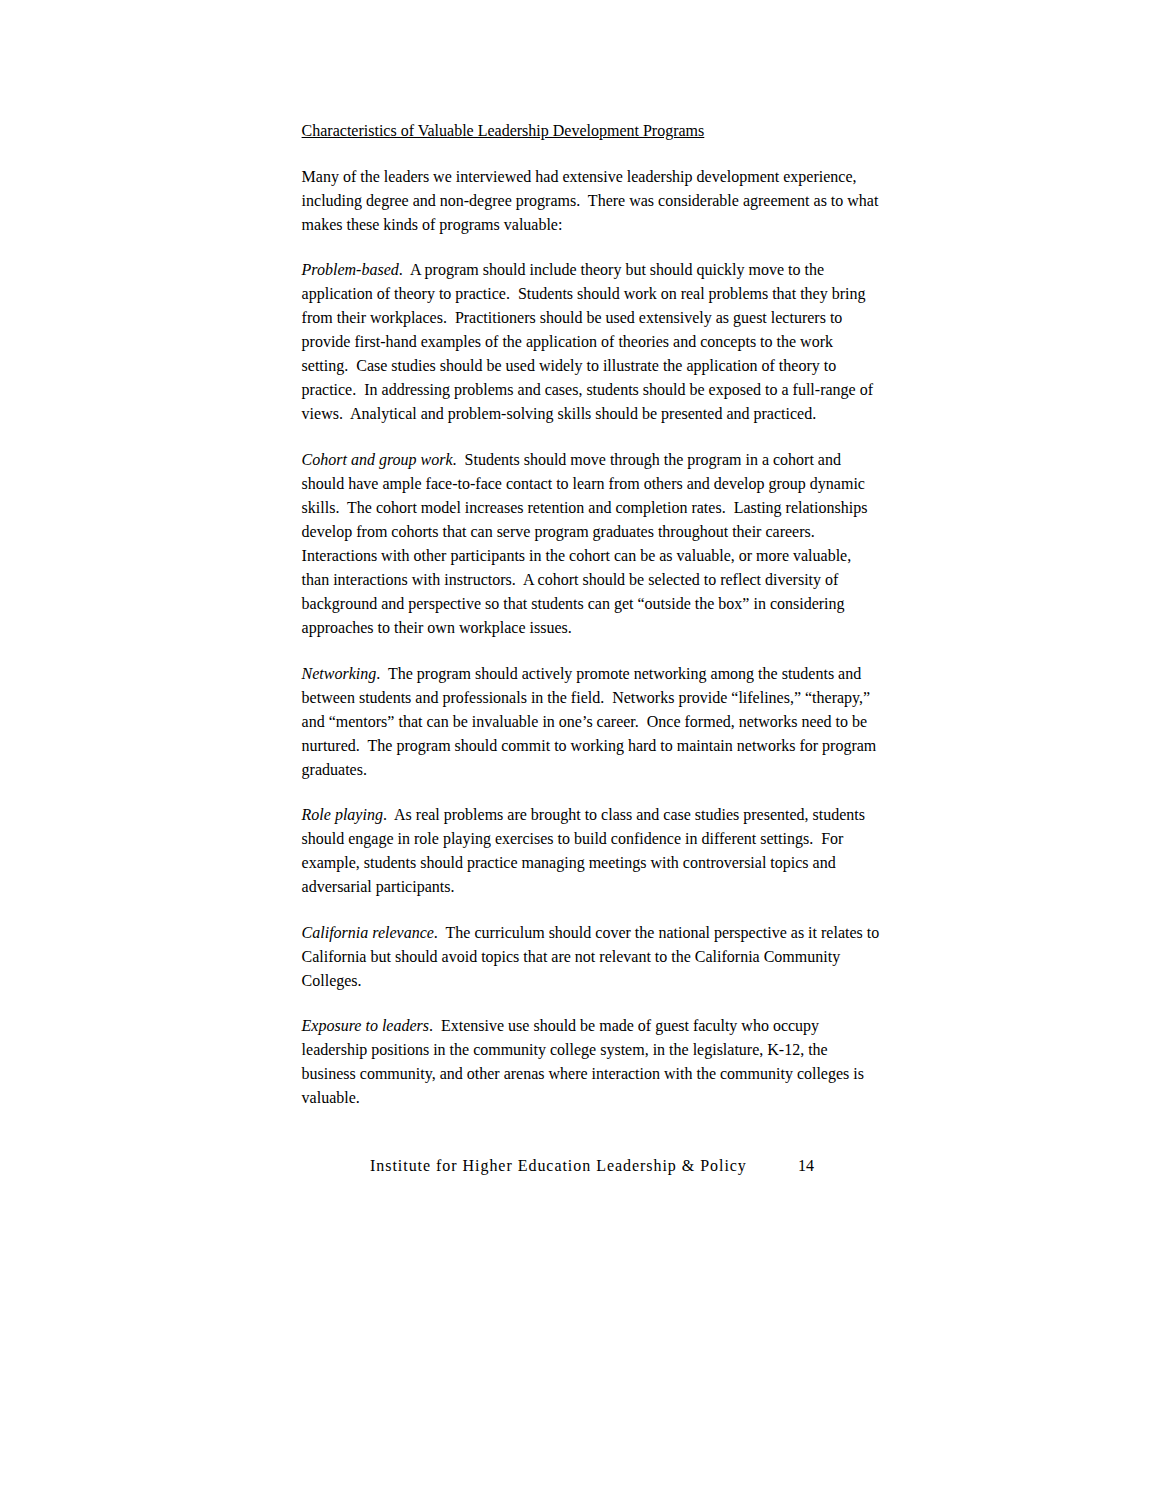Characteristics of Valuable Leadership Development Programs
Many of the leaders we interviewed had extensive leadership development experience, including degree and non-degree programs. There was considerable agreement as to what makes these kinds of programs valuable:
Problem-based. A program should include theory but should quickly move to the application of theory to practice. Students should work on real problems that they bring from their workplaces. Practitioners should be used extensively as guest lecturers to provide first-hand examples of the application of theories and concepts to the work setting. Case studies should be used widely to illustrate the application of theory to practice. In addressing problems and cases, students should be exposed to a full-range of views. Analytical and problem-solving skills should be presented and practiced.
Cohort and group work. Students should move through the program in a cohort and should have ample face-to-face contact to learn from others and develop group dynamic skills. The cohort model increases retention and completion rates. Lasting relationships develop from cohorts that can serve program graduates throughout their careers. Interactions with other participants in the cohort can be as valuable, or more valuable, than interactions with instructors. A cohort should be selected to reflect diversity of background and perspective so that students can get “outside the box” in considering approaches to their own workplace issues.
Networking. The program should actively promote networking among the students and between students and professionals in the field. Networks provide “lifelines,” “therapy,” and “mentors” that can be invaluable in one’s career. Once formed, networks need to be nurtured. The program should commit to working hard to maintain networks for program graduates.
Role playing. As real problems are brought to class and case studies presented, students should engage in role playing exercises to build confidence in different settings. For example, students should practice managing meetings with controversial topics and adversarial participants.
California relevance. The curriculum should cover the national perspective as it relates to California but should avoid topics that are not relevant to the California Community Colleges.
Exposure to leaders. Extensive use should be made of guest faculty who occupy leadership positions in the community college system, in the legislature, K-12, the business community, and other arenas where interaction with the community colleges is valuable.
Institute for Higher Education Leadership & Policy 14